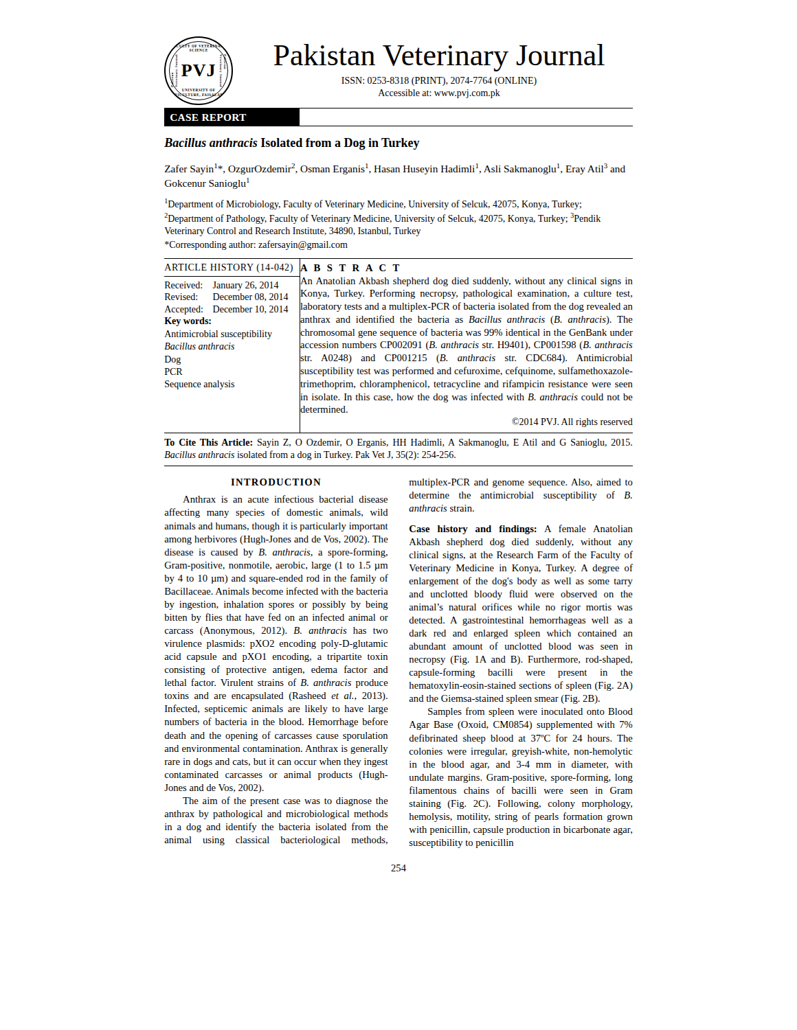Faculty of Veterinary Science
Pakistan Veterinary Journal
Pakistan Veterinary Journal
PVJ
University of Agriculture, Faisalabad
Pakistan Veterinary Journal
ISSN: 0253-8318 (PRINT), 2074-7764 (ONLINE)
Accessible at: www.pvj.com.pk
CASE REPORT
Bacillus anthracis Isolated from a Dog in Turkey
Zafer Sayin1*, OzgurOzdemir2, Osman Erganis1, Hasan Huseyin Hadimli1, Asli Sakmanoglu1, Eray Atil3 and Gokcenur Sanioglu1
1Department of Microbiology, Faculty of Veterinary Medicine, University of Selcuk, 42075, Konya, Turkey;
2Department of Pathology, Faculty of Veterinary Medicine, University of Selcuk, 42075, Konya, Turkey; 3Pendik Veterinary Control and Research Institute, 34890, Istanbul, Turkey
*Corresponding author: zafersayin@gmail.com
| ARTICLE HISTORY (14-042) Received: January 26, 2014 Revised: December 08, 2014 Accepted: December 10, 2014 Key words: Antimicrobial susceptibility Bacillus anthracis Dog PCR Sequence analysis | A B S T R A C T An Anatolian Akbash shepherd dog died suddenly, without any clinical signs in Konya, Turkey. Performing necropsy, pathological examination, a culture test, laboratory tests and a multiplex-PCR of bacteria isolated from the dog revealed an anthrax and identified the bacteria as Bacillus anthracis ( B. anthracis ). The chromosomal gene sequence of bacteria was 99% identical in the GenBank under accession numbers CP002091 ( B. anthracis str. H9401), CP001598 ( B. anthracis str. A0248) and CP001215 ( B. anthracis str. CDC684). Antimicrobial susceptibility test was performed and cefuroxime, cefquinome, sulfamethoxazole-trimethoprim, chloramphenicol, tetracycline and rifampicin resistance were seen in isolate. In this case, how the dog was infected with B. anthracis could not be determined. ©2014 PVJ. All rights reserved |
To Cite This Article: Sayin Z, O Ozdemir, O Erganis, HH Hadimli, A Sakmanoglu, E Atil and G Sanioglu, 2015. Bacillus anthracis isolated from a dog in Turkey. Pak Vet J, 35(2): 254-256.
INTRODUCTION
Anthrax is an acute infectious bacterial disease affecting many species of domestic animals, wild animals and humans, though it is particularly important among herbivores (Hugh-Jones and de Vos, 2002). The disease is caused by B. anthracis, a spore-forming, Gram-positive, nonmotile, aerobic, large (1 to 1.5 µm by 4 to 10 µm) and square-ended rod in the family of Bacillaceae. Animals become infected with the bacteria by ingestion, inhalation spores or possibly by being bitten by flies that have fed on an infected animal or carcass (Anonymous, 2012). B. anthracis has two virulence plasmids: pXO2 encoding poly-D-glutamic acid capsule and pXO1 encoding, a tripartite toxin consisting of protective antigen, edema factor and lethal factor. Virulent strains of B. anthracis produce toxins and are encapsulated (Rasheed et al., 2013). Infected, septicemic animals are likely to have large numbers of bacteria in the blood. Hemorrhage before death and the opening of carcasses cause sporulation and environmental contamination. Anthrax is generally rare in dogs and cats, but it can occur when they ingest contaminated carcasses or animal products (Hugh-Jones and de Vos, 2002).
The aim of the present case was to diagnose the anthrax by pathological and microbiological methods in a dog and identify the bacteria isolated from the animal using classical bacteriological methods, multiplex-PCR and genome sequence. Also, aimed to determine the antimicrobial susceptibility of B. anthracis strain.
Case history and findings: A female Anatolian Akbash shepherd dog died suddenly, without any clinical signs, at the Research Farm of the Faculty of Veterinary Medicine in Konya, Turkey. A degree of enlargement of the dog's body as well as some tarry and unclotted bloody fluid were observed on the animal’s natural orifices while no rigor mortis was detected. A gastrointestinal hemorrhageas well as a dark red and enlarged spleen which contained an abundant amount of unclotted blood was seen in necropsy (Fig. 1A and B). Furthermore, rod-shaped, capsule-forming bacilli were present in the hematoxylin-eosin-stained sections of spleen (Fig. 2A) and the Giemsa-stained spleen smear (Fig. 2B).
Samples from spleen were inoculated onto Blood Agar Base (Oxoid, CM0854) supplemented with 7% defibrinated sheep blood at 37ºC for 24 hours. The colonies were irregular, greyish-white, non-hemolytic in the blood agar, and 3-4 mm in diameter, with undulate margins. Gram-positive, spore-forming, long filamentous chains of bacilli were seen in Gram staining (Fig. 2C). Following, colony morphology, hemolysis, motility, string of pearls formation grown with penicillin, capsule production in bicarbonate agar, susceptibility to penicillin
254